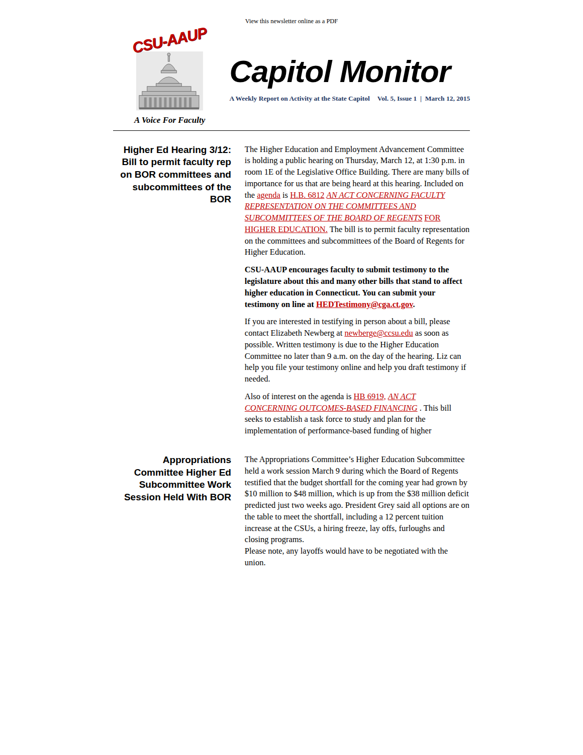View this newsletter online as a PDF
CSU-AAUP
A Voice For Faculty
Capitol Monitor
A Weekly Report on Activity at the State Capitol Vol. 5, Issue 1 | March 12, 2015
Higher Ed Hearing 3/12: Bill to permit faculty rep on BOR committees and subcommittees of the BOR
The Higher Education and Employment Advancement Committee is holding a public hearing on Thursday, March 12, at 1:30 p.m. in room 1E of the Legislative Office Building. There are many bills of importance for us that are being heard at this hearing. Included on the agenda is H.B. 6812 AN ACT CONCERNING FACULTY REPRESENTATION ON THE COMMITTEES AND SUBCOMMITTEES OF THE BOARD OF REGENTS FOR HIGHER EDUCATION. The bill is to permit faculty representation on the committees and subcommittees of the Board of Regents for Higher Education.
CSU-AAUP encourages faculty to submit testimony to the legislature about this and many other bills that stand to affect higher education in Connecticut. You can submit your testimony on line at HEDTestimony@cga.ct.gov.
If you are interested in testifying in person about a bill, please contact Elizabeth Newberg at newberge@ccsu.edu as soon as possible. Written testimony is due to the Higher Education Committee no later than 9 a.m. on the day of the hearing. Liz can help you file your testimony online and help you draft testimony if needed.
Also of interest on the agenda is HB 6919, AN ACT CONCERNING OUTCOMES-BASED FINANCING . This bill seeks to establish a task force to study and plan for the implementation of performance-based funding of higher
Appropriations Committee Higher Ed Subcommittee Work Session Held With BOR
The Appropriations Committee’s Higher Education Subcommittee held a work session March 9 during which the Board of Regents testified that the budget shortfall for the coming year had grown by $10 million to $48 million, which is up from the $38 million deficit predicted just two weeks ago. President Grey said all options are on the table to meet the shortfall, including a 12 percent tuition increase at the CSUs, a hiring freeze, lay offs, furloughs and closing programs.
Please note, any layoffs would have to be negotiated with the union.